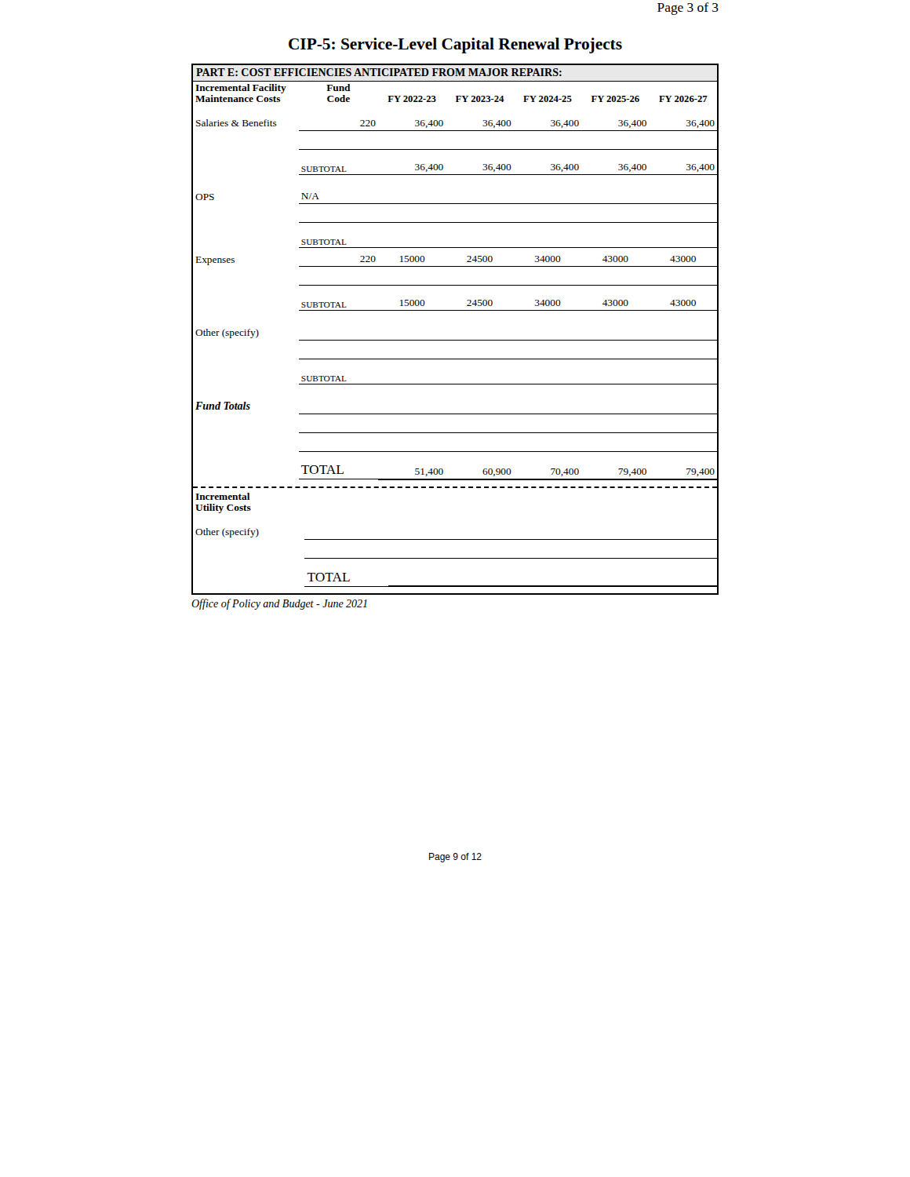Page 3 of 3
CIP-5: Service-Level Capital Renewal Projects
PART E: COST EFFICIENCIES ANTICIPATED FROM MAJOR REPAIRS:
| Incremental Facility Maintenance Costs | Fund Code | FY 2022-23 | FY 2023-24 | FY 2024-25 | FY 2025-26 | FY 2026-27 |
| Salaries & Benefits | 220 | 36,400 | 36,400 | 36,400 | 36,400 | 36,400 |
| | SUBTOTAL | 36,400 | 36,400 | 36,400 | 36,400 | 36,400 |
| OPS | N/A | | | | | |
| | SUBTOTAL | | | | | |
| Expenses | 220 | 15000 | 24500 | 34000 | 43000 | 43000 |
| | SUBTOTAL | 15000 | 24500 | 34000 | 43000 | 43000 |
| Other (specify) | | | | | | |
| | SUBTOTAL | | | | | |
| Fund Totals | | | | | | |
| | TOTAL | 51,400 | 60,900 | 70,400 | 79,400 | 79,400 |
| Incremental Utility Costs | | | | | | |
| Other (specify) | | | | | | |
| | TOTAL | | | | | |
Office of Policy and Budget - June 2021
Page 9 of 12